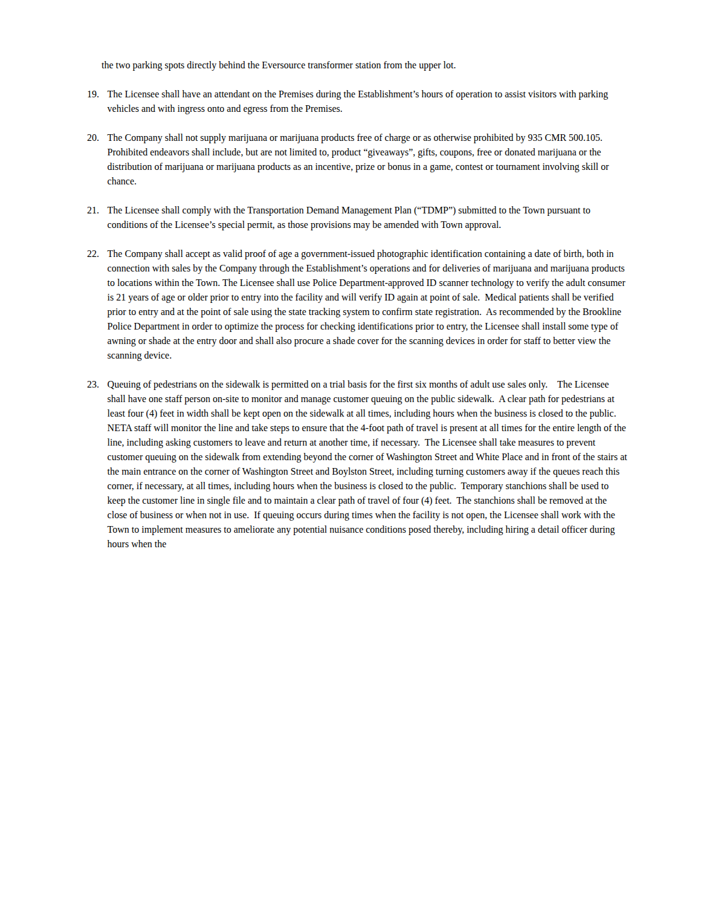the two parking spots directly behind the Eversource transformer station from the upper lot.
The Licensee shall have an attendant on the Premises during the Establishment’s hours of operation to assist visitors with parking vehicles and with ingress onto and egress from the Premises.
The Company shall not supply marijuana or marijuana products free of charge or as otherwise prohibited by 935 CMR 500.105. Prohibited endeavors shall include, but are not limited to, product “giveaways”, gifts, coupons, free or donated marijuana or the distribution of marijuana or marijuana products as an incentive, prize or bonus in a game, contest or tournament involving skill or chance.
The Licensee shall comply with the Transportation Demand Management Plan (“TDMP”) submitted to the Town pursuant to conditions of the Licensee’s special permit, as those provisions may be amended with Town approval.
The Company shall accept as valid proof of age a government-issued photographic identification containing a date of birth, both in connection with sales by the Company through the Establishment’s operations and for deliveries of marijuana and marijuana products to locations within the Town. The Licensee shall use Police Department-approved ID scanner technology to verify the adult consumer is 21 years of age or older prior to entry into the facility and will verify ID again at point of sale. Medical patients shall be verified prior to entry and at the point of sale using the state tracking system to confirm state registration. As recommended by the Brookline Police Department in order to optimize the process for checking identifications prior to entry, the Licensee shall install some type of awning or shade at the entry door and shall also procure a shade cover for the scanning devices in order for staff to better view the scanning device.
Queuing of pedestrians on the sidewalk is permitted on a trial basis for the first six months of adult use sales only. The Licensee shall have one staff person on-site to monitor and manage customer queuing on the public sidewalk. A clear path for pedestrians at least four (4) feet in width shall be kept open on the sidewalk at all times, including hours when the business is closed to the public. NETA staff will monitor the line and take steps to ensure that the 4-foot path of travel is present at all times for the entire length of the line, including asking customers to leave and return at another time, if necessary. The Licensee shall take measures to prevent customer queuing on the sidewalk from extending beyond the corner of Washington Street and White Place and in front of the stairs at the main entrance on the corner of Washington Street and Boylston Street, including turning customers away if the queues reach this corner, if necessary, at all times, including hours when the business is closed to the public. Temporary stanchions shall be used to keep the customer line in single file and to maintain a clear path of travel of four (4) feet. The stanchions shall be removed at the close of business or when not in use. If queuing occurs during times when the facility is not open, the Licensee shall work with the Town to implement measures to ameliorate any potential nuisance conditions posed thereby, including hiring a detail officer during hours when the